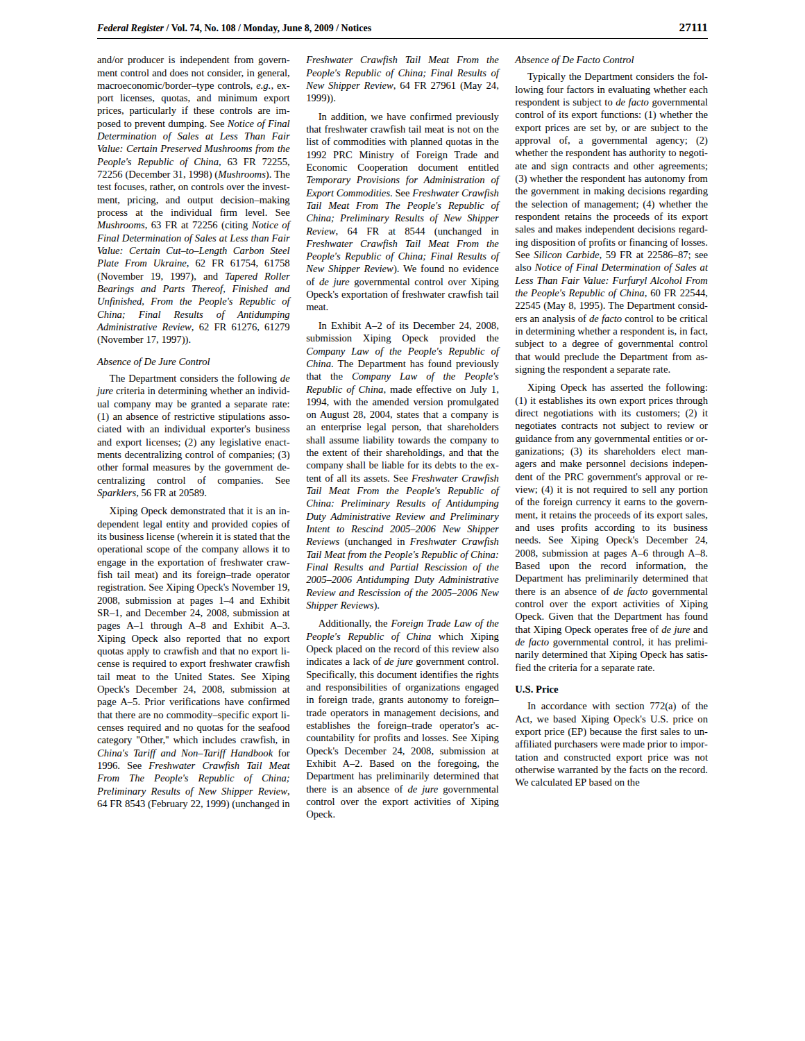Federal Register / Vol. 74, No. 108 / Monday, June 8, 2009 / Notices
27111
and/or producer is independent from government control and does not consider, in general, macroeconomic/border–type controls, e.g., export licenses, quotas, and minimum export prices, particularly if these controls are imposed to prevent dumping. See Notice of Final Determination of Sales at Less Than Fair Value: Certain Preserved Mushrooms from the People's Republic of China, 63 FR 72255, 72256 (December 31, 1998) (Mushrooms). The test focuses, rather, on controls over the investment, pricing, and output decision–making process at the individual firm level. See Mushrooms, 63 FR at 72256 (citing Notice of Final Determination of Sales at Less than Fair Value: Certain Cut–to–Length Carbon Steel Plate From Ukraine, 62 FR 61754, 61758 (November 19, 1997), and Tapered Roller Bearings and Parts Thereof, Finished and Unfinished, From the People's Republic of China; Final Results of Antidumping Administrative Review, 62 FR 61276, 61279 (November 17, 1997)).
Absence of De Jure Control
The Department considers the following de jure criteria in determining whether an individual company may be granted a separate rate: (1) an absence of restrictive stipulations associated with an individual exporter's business and export licenses; (2) any legislative enactments decentralizing control of companies; (3) other formal measures by the government decentralizing control of companies. See Sparklers, 56 FR at 20589.
Xiping Opeck demonstrated that it is an independent legal entity and provided copies of its business license (wherein it is stated that the operational scope of the company allows it to engage in the exportation of freshwater crawfish tail meat) and its foreign–trade operator registration. See Xiping Opeck's November 19, 2008, submission at pages 1–4 and Exhibit SR–1, and December 24, 2008, submission at pages A–1 through A–8 and Exhibit A–3. Xiping Opeck also reported that no export quotas apply to crawfish and that no export license is required to export freshwater crawfish tail meat to the United States. See Xiping Opeck's December 24, 2008, submission at page A–5. Prior verifications have confirmed that there are no commodity–specific export licenses required and no quotas for the seafood category ''Other,'' which includes crawfish, in China's Tariff and Non–Tariff Handbook for 1996. See Freshwater Crawfish Tail Meat From The People's Republic of China; Preliminary Results of New Shipper Review, 64 FR 8543 (February 22, 1999) (unchanged in Freshwater Crawfish Tail Meat From the People's Republic of China; Final Results of New Shipper Review, 64 FR 27961 (May 24, 1999)).
In addition, we have confirmed previously that freshwater crawfish tail meat is not on the list of commodities with planned quotas in the 1992 PRC Ministry of Foreign Trade and Economic Cooperation document entitled Temporary Provisions for Administration of Export Commodities. See Freshwater Crawfish Tail Meat From The People's Republic of China; Preliminary Results of New Shipper Review, 64 FR at 8544 (unchanged in Freshwater Crawfish Tail Meat From the People's Republic of China; Final Results of New Shipper Review). We found no evidence of de jure governmental control over Xiping Opeck's exportation of freshwater crawfish tail meat.
In Exhibit A–2 of its December 24, 2008, submission Xiping Opeck provided the Company Law of the People's Republic of China. The Department has found previously that the Company Law of the People's Republic of China, made effective on July 1, 1994, with the amended version promulgated on August 28, 2004, states that a company is an enterprise legal person, that shareholders shall assume liability towards the company to the extent of their shareholdings, and that the company shall be liable for its debts to the extent of all its assets. See Freshwater Crawfish Tail Meat From the People's Republic of China: Preliminary Results of Antidumping Duty Administrative Review and Preliminary Intent to Rescind 2005–2006 New Shipper Reviews (unchanged in Freshwater Crawfish Tail Meat from the People's Republic of China: Final Results and Partial Rescission of the 2005–2006 Antidumping Duty Administrative Review and Rescission of the 2005–2006 New Shipper Reviews).
Additionally, the Foreign Trade Law of the People's Republic of China which Xiping Opeck placed on the record of this review also indicates a lack of de jure government control. Specifically, this document identifies the rights and responsibilities of organizations engaged in foreign trade, grants autonomy to foreign–trade operators in management decisions, and establishes the foreign–trade operator's accountability for profits and losses. See Xiping Opeck's December 24, 2008, submission at Exhibit A–2. Based on the foregoing, the Department has preliminarily determined that there is an absence of de jure governmental control over the export activities of Xiping Opeck.
Absence of De Facto Control
Typically the Department considers the following four factors in evaluating whether each respondent is subject to de facto governmental control of its export functions: (1) whether the export prices are set by, or are subject to the approval of, a governmental agency; (2) whether the respondent has authority to negotiate and sign contracts and other agreements; (3) whether the respondent has autonomy from the government in making decisions regarding the selection of management; (4) whether the respondent retains the proceeds of its export sales and makes independent decisions regarding disposition of profits or financing of losses. See Silicon Carbide, 59 FR at 22586–87; see also Notice of Final Determination of Sales at Less Than Fair Value: Furfuryl Alcohol From the People's Republic of China, 60 FR 22544, 22545 (May 8, 1995). The Department considers an analysis of de facto control to be critical in determining whether a respondent is, in fact, subject to a degree of governmental control that would preclude the Department from assigning the respondent a separate rate.
Xiping Opeck has asserted the following: (1) it establishes its own export prices through direct negotiations with its customers; (2) it negotiates contracts not subject to review or guidance from any governmental entities or organizations; (3) its shareholders elect managers and make personnel decisions independent of the PRC government's approval or review; (4) it is not required to sell any portion of the foreign currency it earns to the government, it retains the proceeds of its export sales, and uses profits according to its business needs. See Xiping Opeck's December 24, 2008, submission at pages A–6 through A–8. Based upon the record information, the Department has preliminarily determined that there is an absence of de facto governmental control over the export activities of Xiping Opeck. Given that the Department has found that Xiping Opeck operates free of de jure and de facto governmental control, it has preliminarily determined that Xiping Opeck has satisfied the criteria for a separate rate.
U.S. Price
In accordance with section 772(a) of the Act, we based Xiping Opeck's U.S. price on export price (EP) because the first sales to unaffiliated purchasers were made prior to importation and constructed export price was not otherwise warranted by the facts on the record. We calculated EP based on the